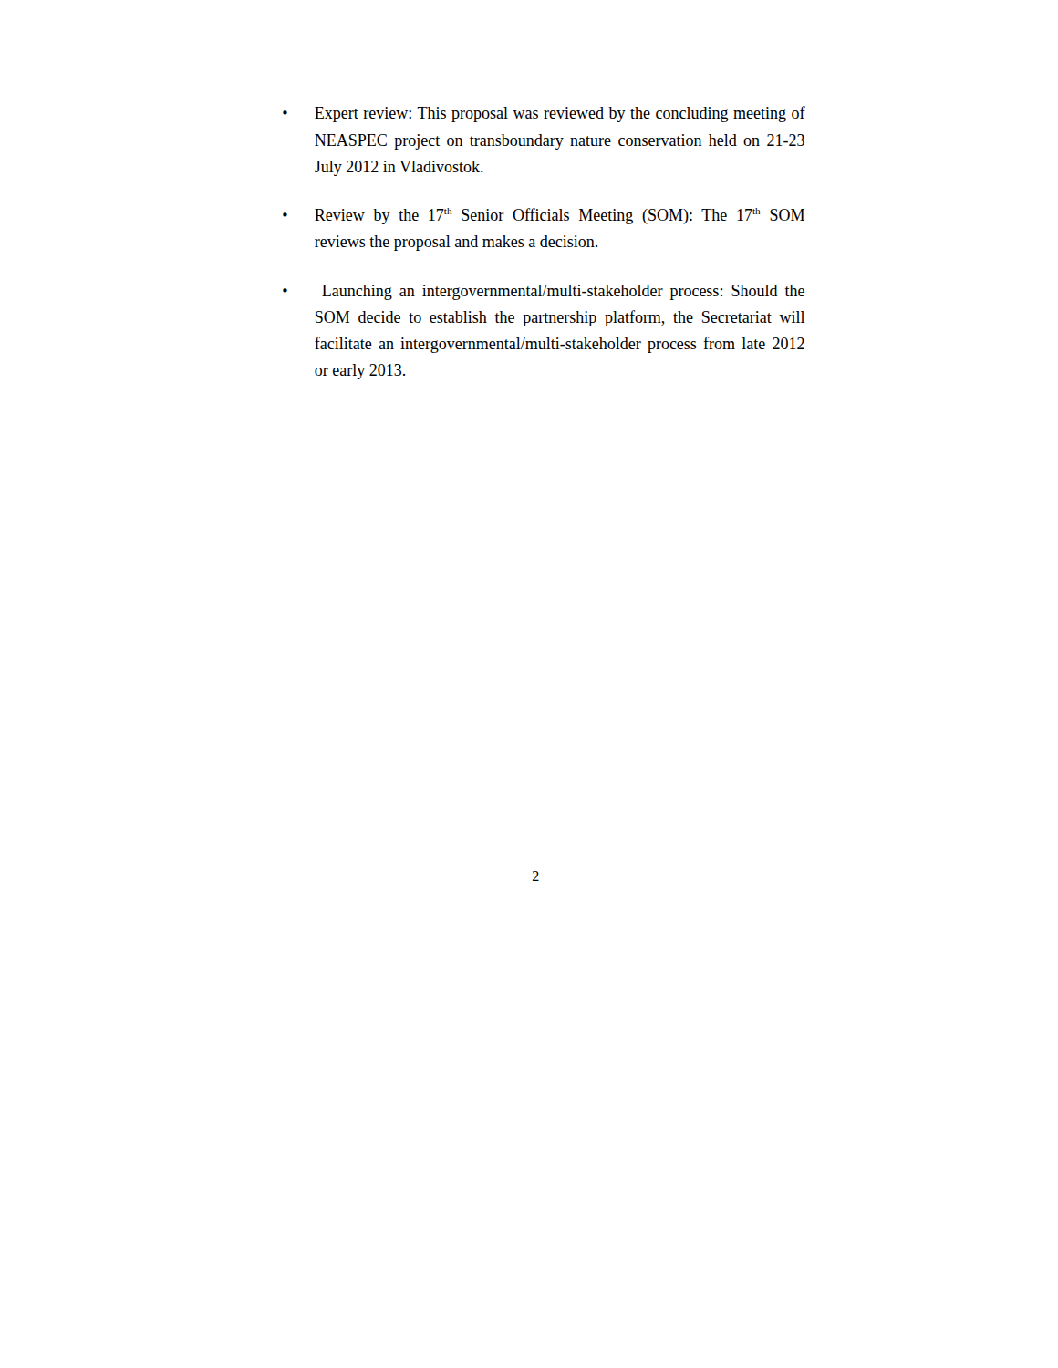Expert review: This proposal was reviewed by the concluding meeting of NEASPEC project on transboundary nature conservation held on 21-23 July 2012 in Vladivostok.
Review by the 17th Senior Officials Meeting (SOM): The 17th SOM reviews the proposal and makes a decision.
Launching an intergovernmental/multi-stakeholder process: Should the SOM decide to establish the partnership platform, the Secretariat will facilitate an intergovernmental/multi-stakeholder process from late 2012 or early 2013.
2